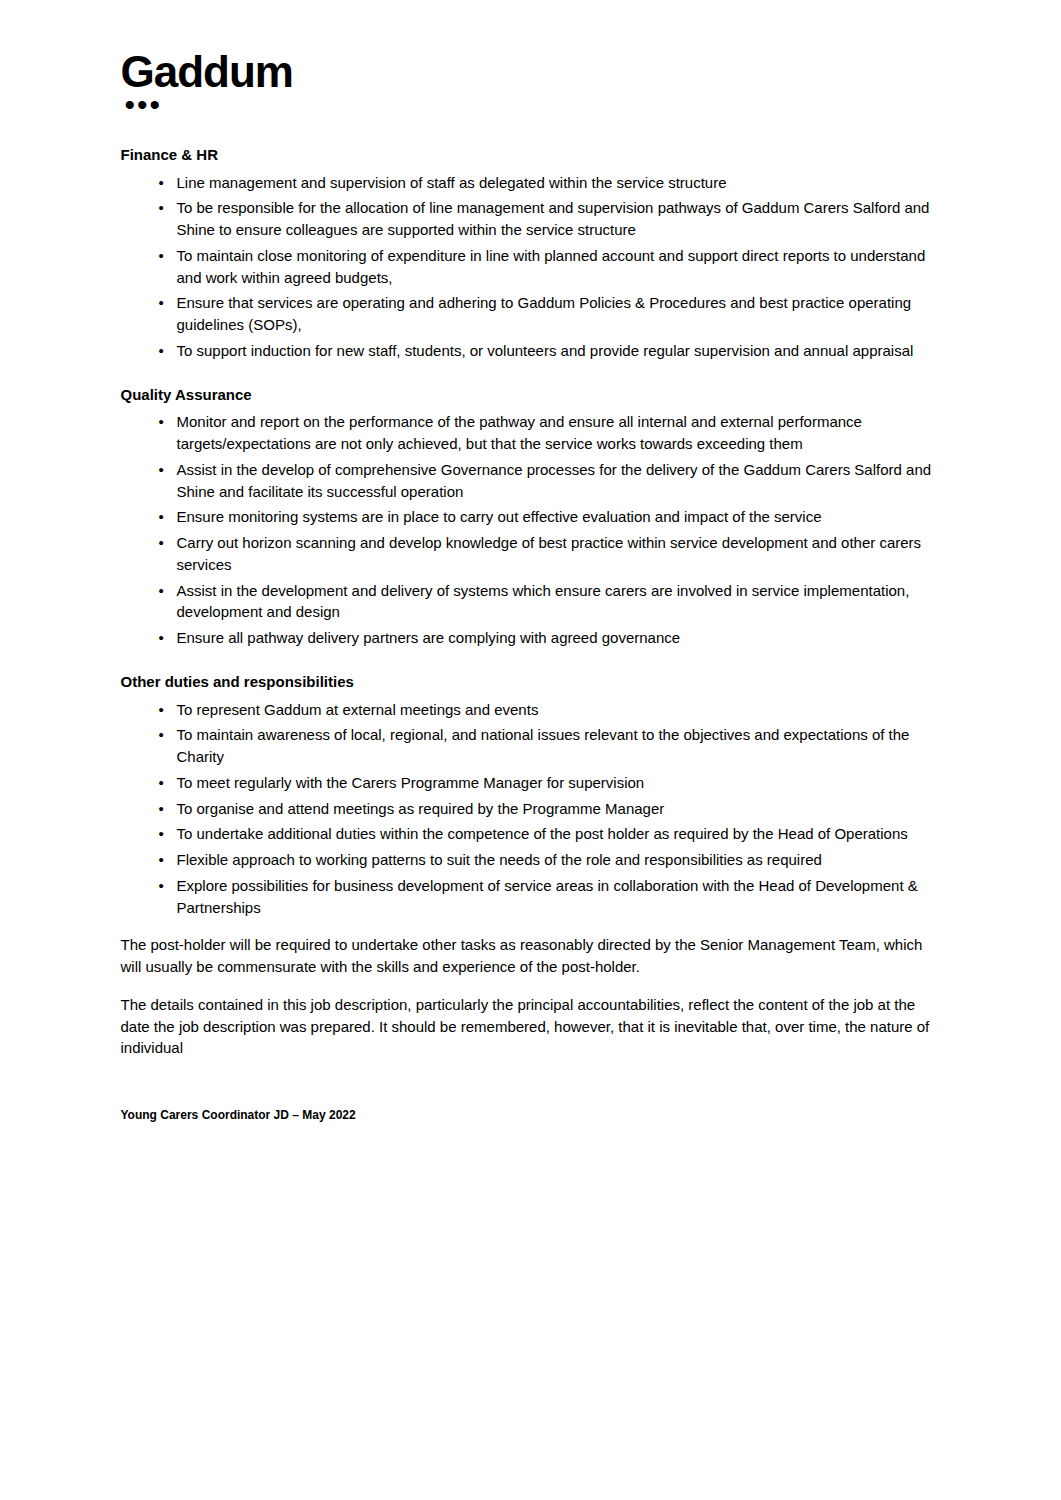Gaddum
•••
Finance & HR
Line management and supervision of staff as delegated within the service structure
To be responsible for the allocation of line management and supervision pathways of Gaddum Carers Salford and Shine to ensure colleagues are supported within the service structure
To maintain close monitoring of expenditure in line with planned account and support direct reports to understand and work within agreed budgets,
Ensure that services are operating and adhering to Gaddum Policies & Procedures and best practice operating guidelines (SOPs),
To support induction for new staff, students, or volunteers and provide regular supervision and annual appraisal
Quality Assurance
Monitor and report on the performance of the pathway and ensure all internal and external performance targets/expectations are not only achieved, but that the service works towards exceeding them
Assist in the develop of comprehensive Governance processes for the delivery of the Gaddum Carers Salford and Shine and facilitate its successful operation
Ensure monitoring systems are in place to carry out effective evaluation and impact of the service
Carry out horizon scanning and develop knowledge of best practice within service development and other carers services
Assist in the development and delivery of systems which ensure carers are involved in service implementation, development and design
Ensure all pathway delivery partners are complying with agreed governance
Other duties and responsibilities
To represent Gaddum at external meetings and events
To maintain awareness of local, regional, and national issues relevant to the objectives and expectations of the Charity
To meet regularly with the Carers Programme Manager for supervision
To organise and attend meetings as required by the Programme Manager
To undertake additional duties within the competence of the post holder as required by the Head of Operations
Flexible approach to working patterns to suit the needs of the role and responsibilities as required
Explore possibilities for business development of service areas in collaboration with the Head of Development & Partnerships
The post-holder will be required to undertake other tasks as reasonably directed by the Senior Management Team, which will usually be commensurate with the skills and experience of the post-holder.
The details contained in this job description, particularly the principal accountabilities, reflect the content of the job at the date the job description was prepared. It should be remembered, however, that it is inevitable that, over time, the nature of individual
Young Carers Coordinator JD – May 2022